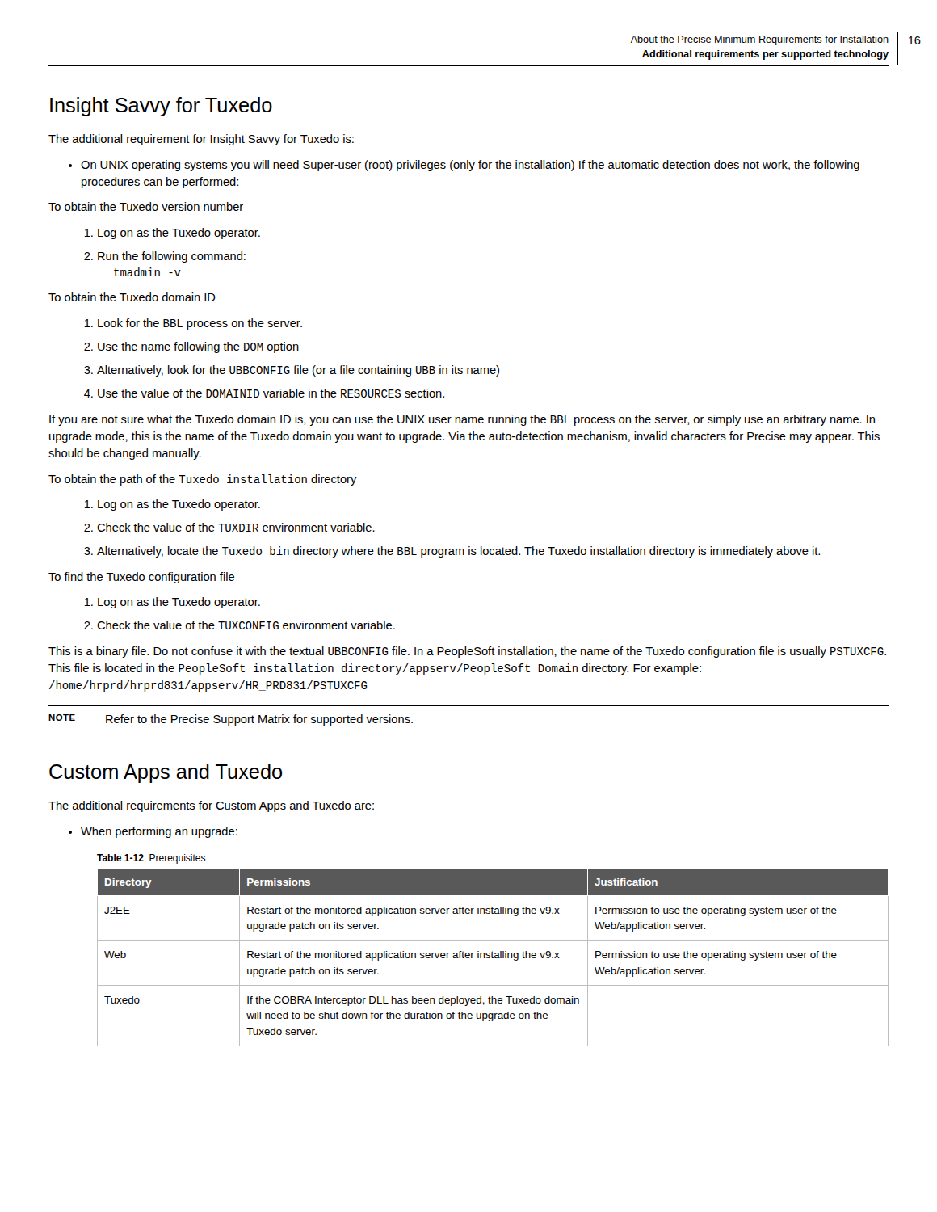About the Precise Minimum Requirements for Installation Additional requirements per supported technology 16
Insight Savvy for Tuxedo
The additional requirement for Insight Savvy for Tuxedo is:
On UNIX operating systems you will need Super-user (root) privileges (only for the installation) If the automatic detection does not work, the following procedures can be performed:
To obtain the Tuxedo version number
Log on as the Tuxedo operator.
Run the following command: tmadmin -v
To obtain the Tuxedo domain ID
Look for the BBL process on the server.
Use the name following the DOM option
Alternatively, look for the UBBCONFIG file (or a file containing UBB in its name)
Use the value of the DOMAINID variable in the RESOURCES section.
If you are not sure what the Tuxedo domain ID is, you can use the UNIX user name running the BBL process on the server, or simply use an arbitrary name. In upgrade mode, this is the name of the Tuxedo domain you want to upgrade. Via the auto-detection mechanism, invalid characters for Precise may appear. This should be changed manually.
To obtain the path of the Tuxedo installation directory
Log on as the Tuxedo operator.
Check the value of the TUXDIR environment variable.
Alternatively, locate the Tuxedo bin directory where the BBL program is located. The Tuxedo installation directory is immediately above it.
To find the Tuxedo configuration file
Log on as the Tuxedo operator.
Check the value of the TUXCONFIG environment variable.
This is a binary file. Do not confuse it with the textual UBBCONFIG file. In a PeopleSoft installation, the name of the Tuxedo configuration file is usually PSTUXCFG. This file is located in the PeopleSoft installation directory/appserv/PeopleSoft Domain directory. For example:
/home/hrprd/hrprd831/appserv/HR_PRD831/PSTUXCFG
NOTE Refer to the Precise Support Matrix for supported versions.
Custom Apps and Tuxedo
The additional requirements for Custom Apps and Tuxedo are:
When performing an upgrade:
Table 1-12 Prerequisites
| Directory | Permissions | Justification |
| --- | --- | --- |
| J2EE | Restart of the monitored application server after installing the v9.x upgrade patch on its server. | Permission to use the operating system user of the Web/application server. |
| Web | Restart of the monitored application server after installing the v9.x upgrade patch on its server. | Permission to use the operating system user of the Web/application server. |
| Tuxedo | If the COBRA Interceptor DLL has been deployed, the Tuxedo domain will need to be shut down for the duration of the upgrade on the Tuxedo server. | |